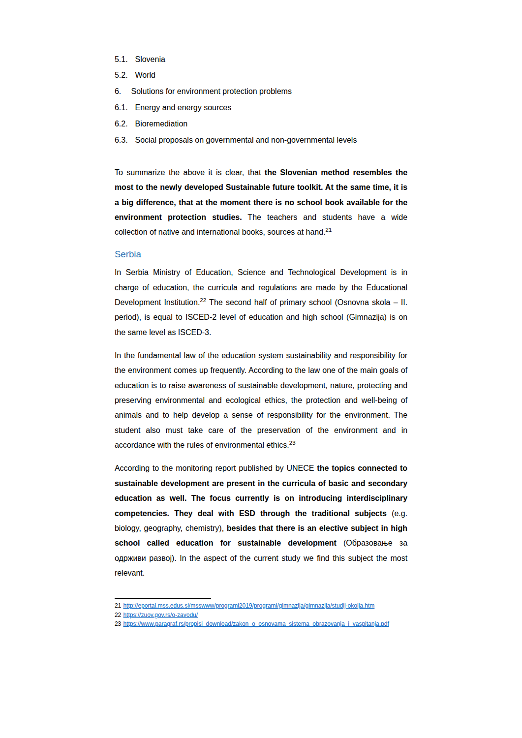5.1. Slovenia
5.2. World
6. Solutions for environment protection problems
6.1. Energy and energy sources
6.2. Bioremediation
6.3. Social proposals on governmental and non-governmental levels
To summarize the above it is clear, that the Slovenian method resembles the most to the newly developed Sustainable future toolkit. At the same time, it is a big difference, that at the moment there is no school book available for the environment protection studies. The teachers and students have a wide collection of native and international books, sources at hand.21
Serbia
In Serbia Ministry of Education, Science and Technological Development is in charge of education, the curricula and regulations are made by the Educational Development Institution.22 The second half of primary school (Osnovna skola – II. period), is equal to ISCED-2 level of education and high school (Gimnazija) is on the same level as ISCED-3.
In the fundamental law of the education system sustainability and responsibility for the environment comes up frequently. According to the law one of the main goals of education is to raise awareness of sustainable development, nature, protecting and preserving environmental and ecological ethics, the protection and well-being of animals and to help develop a sense of responsibility for the environment. The student also must take care of the preservation of the environment and in accordance with the rules of environmental ethics.23
According to the monitoring report published by UNECE the topics connected to sustainable development are present in the curricula of basic and secondary education as well. The focus currently is on introducing interdisciplinary competencies. They deal with ESD through the traditional subjects (e.g. biology, geography, chemistry), besides that there is an elective subject in high school called education for sustainable development (Образовање за одрживи развој). In the aspect of the current study we find this subject the most relevant.
21 http://eportal.mss.edus.si/msswww/programi2019/programi/gimnazija/gimnazija/studij-okolja.htm
22 https://zuov.gov.rs/o-zavodu/
23 https://www.paragraf.rs/propisi_download/zakon_o_osnovama_sistema_obrazovanja_i_vaspitanja.pdf